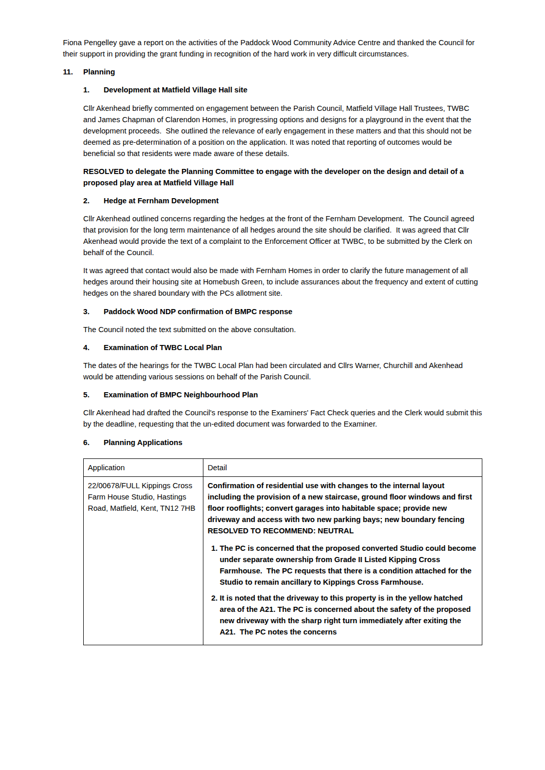Fiona Pengelley gave a report on the activities of the Paddock Wood Community Advice Centre and thanked the Council for their support in providing the grant funding in recognition of the hard work in very difficult circumstances.
11.
Planning
1.
Development at Matfield Village Hall site
Cllr Akenhead briefly commented on engagement between the Parish Council, Matfield Village Hall Trustees, TWBC and James Chapman of Clarendon Homes, in progressing options and designs for a playground in the event that the development proceeds. She outlined the relevance of early engagement in these matters and that this should not be deemed as pre-determination of a position on the application. It was noted that reporting of outcomes would be beneficial so that residents were made aware of these details.
RESOLVED to delegate the Planning Committee to engage with the developer on the design and detail of a proposed play area at Matfield Village Hall
2.
Hedge at Fernham Development
Cllr Akenhead outlined concerns regarding the hedges at the front of the Fernham Development. The Council agreed that provision for the long term maintenance of all hedges around the site should be clarified. It was agreed that Cllr Akenhead would provide the text of a complaint to the Enforcement Officer at TWBC, to be submitted by the Clerk on behalf of the Council.
It was agreed that contact would also be made with Fernham Homes in order to clarify the future management of all hedges around their housing site at Homebush Green, to include assurances about the frequency and extent of cutting hedges on the shared boundary with the PCs allotment site.
3.
Paddock Wood NDP confirmation of BMPC response
The Council noted the text submitted on the above consultation.
4.
Examination of TWBC Local Plan
The dates of the hearings for the TWBC Local Plan had been circulated and Cllrs Warner, Churchill and Akenhead would be attending various sessions on behalf of the Parish Council.
5.
Examination of BMPC Neighbourhood Plan
Cllr Akenhead had drafted the Council's response to the Examiners' Fact Check queries and the Clerk would submit this by the deadline, requesting that the un-edited document was forwarded to the Examiner.
6.
Planning Applications
| Application | Detail |
| --- | --- |
| 22/00678/FULL Kippings Cross Farm House Studio, Hastings Road, Matfield, Kent, TN12 7HB | Confirmation of residential use with changes to the internal layout including the provision of a new staircase, ground floor windows and first floor rooflights; convert garages into habitable space; provide new driveway and access with two new parking bays; new boundary fencing RESOLVED TO RECOMMEND: NEUTRAL The PC is concerned that the proposed converted Studio could become under separate ownership from Grade II Listed Kipping Cross Farmhouse. The PC requests that there is a condition attached for the Studio to remain ancillary to Kippings Cross Farmhouse. It is noted that the driveway to this property is in the yellow hatched area of the A21. The PC is concerned about the safety of the proposed new driveway with the sharp right turn immediately after exiting the A21. The PC notes the concerns |